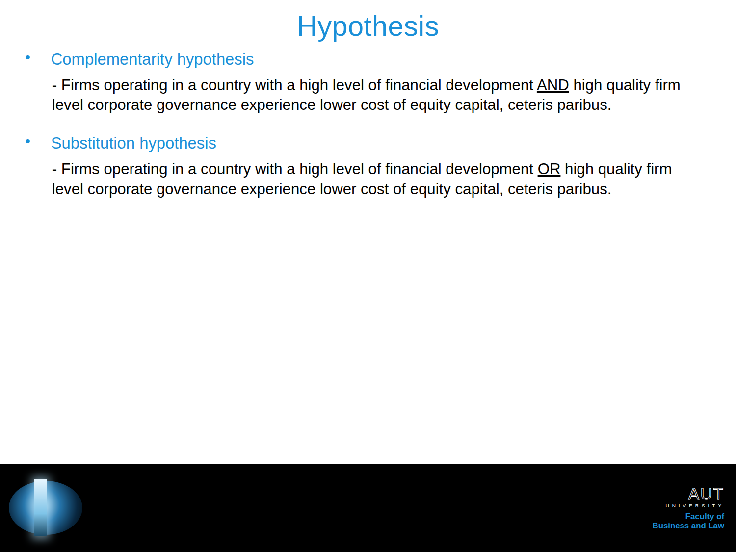Hypothesis
•
Complementarity hypothesis
- Firms operating in a country with a high level of financial development AND high quality firm level corporate governance experience lower cost of equity capital, ceteris paribus.
•
Substitution hypothesis
- Firms operating in a country with a high level of financial development OR high quality firm level corporate governance experience lower cost of equity capital, ceteris paribus.
AUT
UNIVERSITY
Faculty of
Business and Law